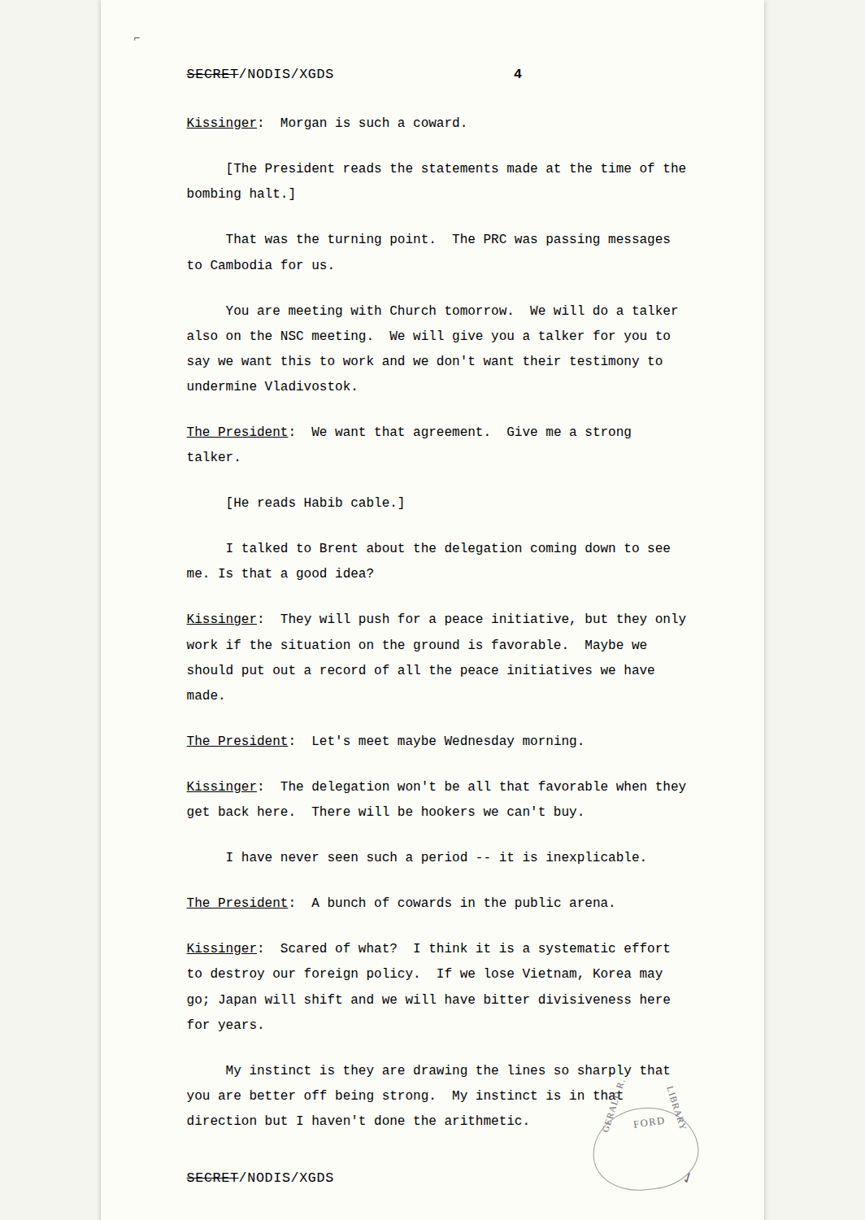⌐
SECRET/NODIS/XGDS 4
Kissinger: Morgan is such a coward.
[The President reads the statements made at the time of the bombing halt.]
That was the turning point. The PRC was passing messages to Cambodia for us.
You are meeting with Church tomorrow. We will do a talker also on the NSC meeting. We will give you a talker for you to say we want this to work and we don't want their testimony to undermine Vladivostok.
The President: We want that agreement. Give me a strong talker.
[He reads Habib cable.]
I talked to Brent about the delegation coming down to see me. Is that a good idea?
Kissinger: They will push for a peace initiative, but they only work if the situation on the ground is favorable. Maybe we should put out a record of all the peace initiatives we have made.
The President: Let's meet maybe Wednesday morning.
Kissinger: The delegation won't be all that favorable when they get back here. There will be hookers we can't buy.
I have never seen such a period -- it is inexplicable.
The President: A bunch of cowards in the public arena.
Kissinger: Scared of what? I think it is a systematic effort to destroy our foreign policy. If we lose Vietnam, Korea may go; Japan will shift and we will have bitter divisiveness here for years.
My instinct is they are drawing the lines so sharply that you are better off being strong. My instinct is in that direction but I haven't done the arithmetic.
SECRET/NODIS/XGDS
FORD
GERALD R.
LIBRARY
✓